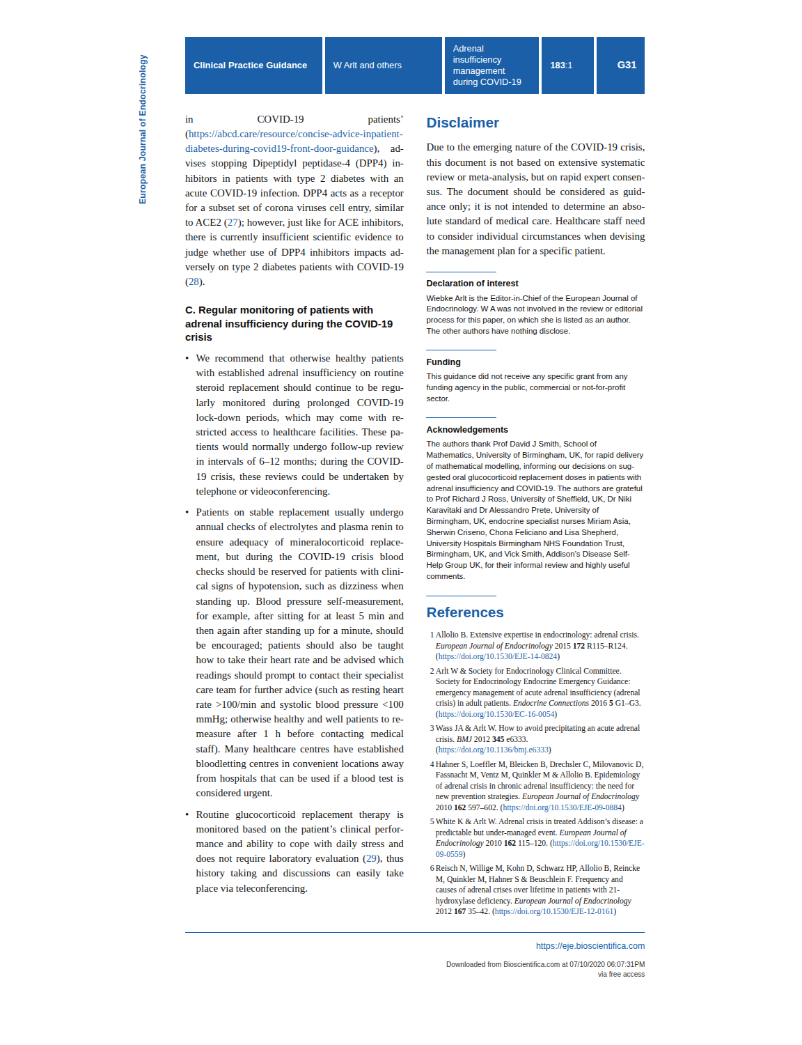Clinical Practice Guidance
W Arlt and others
Adrenal insufficiency
management during COVID-19
183:1
G31
European Journal of Endocrinology
in COVID-19 patients’ (https://abcd.care/resource/concise-advice-inpatient-diabetes-during-covid19-front-door-guidance), advises stopping Dipeptidyl peptidase-4 (DPP4) inhibitors in patients with type 2 diabetes with an acute COVID-19 infection. DPP4 acts as a receptor for a subset set of corona viruses cell entry, similar to ACE2 (27); however, just like for ACE inhibitors, there is currently insufficient scientific evidence to judge whether use of DPP4 inhibitors impacts adversely on type 2 diabetes patients with COVID-19 (28).
C. Regular monitoring of patients with adrenal insufficiency during the COVID-19 crisis
We recommend that otherwise healthy patients with established adrenal insufficiency on routine steroid replacement should continue to be regularly monitored during prolonged COVID-19 lock-down periods, which may come with restricted access to healthcare facilities. These patients would normally undergo follow-up review in intervals of 6–12 months; during the COVID-19 crisis, these reviews could be undertaken by telephone or videoconferencing.
Patients on stable replacement usually undergo annual checks of electrolytes and plasma renin to ensure adequacy of mineralocorticoid replacement, but during the COVID-19 crisis blood checks should be reserved for patients with clinical signs of hypotension, such as dizziness when standing up. Blood pressure self-measurement, for example, after sitting for at least 5 min and then again after standing up for a minute, should be encouraged; patients should also be taught how to take their heart rate and be advised which readings should prompt to contact their specialist care team for further advice (such as resting heart rate >100/min and systolic blood pressure <100 mmHg; otherwise healthy and well patients to remeasure after 1 h before contacting medical staff). Many healthcare centres have established bloodletting centres in convenient locations away from hospitals that can be used if a blood test is considered urgent.
Routine glucocorticoid replacement therapy is monitored based on the patient’s clinical performance and ability to cope with daily stress and does not require laboratory evaluation (29), thus history taking and discussions can easily take place via teleconferencing.
Disclaimer
Due to the emerging nature of the COVID-19 crisis, this document is not based on extensive systematic review or meta-analysis, but on rapid expert consensus. The document should be considered as guidance only; it is not intended to determine an absolute standard of medical care. Healthcare staff need to consider individual circumstances when devising the management plan for a specific patient.
Declaration of interest
Wiebke Arlt is the Editor-in-Chief of the European Journal of Endocrinology. W A was not involved in the review or editorial process for this paper, on which she is listed as an author. The other authors have nothing disclose.
Funding
This guidance did not receive any specific grant from any funding agency in the public, commercial or not-for-profit sector.
Acknowledgements
The authors thank Prof David J Smith, School of Mathematics, University of Birmingham, UK, for rapid delivery of mathematical modelling, informing our decisions on suggested oral glucocorticoid replacement doses in patients with adrenal insufficiency and COVID-19. The authors are grateful to Prof Richard J Ross, University of Sheffield, UK, Dr Niki Karavitaki and Dr Alessandro Prete, University of Birmingham, UK, endocrine specialist nurses Miriam Asia, Sherwin Criseno, Chona Feliciano and Lisa Shepherd, University Hospitals Birmingham NHS Foundation Trust, Birmingham, UK, and Vick Smith, Addison’s Disease Self-Help Group UK, for their informal review and highly useful comments.
References
Allolio B. Extensive expertise in endocrinology: adrenal crisis. European Journal of Endocrinology 2015 172 R115–R124. (https://doi.org/10.1530/EJE-14-0824)
Arlt W & Society for Endocrinology Clinical Committee. Society for Endocrinology Endocrine Emergency Guidance: emergency management of acute adrenal insufficiency (adrenal crisis) in adult patients. Endocrine Connections 2016 5 G1–G3. (https://doi.org/10.1530/EC-16-0054)
Wass JA & Arlt W. How to avoid precipitating an acute adrenal crisis. BMJ 2012 345 e6333. (https://doi.org/10.1136/bmj.e6333)
Hahner S, Loeffler M, Bleicken B, Drechsler C, Milovanovic D, Fassnacht M, Ventz M, Quinkler M & Allolio B. Epidemiology of adrenal crisis in chronic adrenal insufficiency: the need for new prevention strategies. European Journal of Endocrinology 2010 162 597–602. (https://doi.org/10.1530/EJE-09-0884)
White K & Arlt W. Adrenal crisis in treated Addison’s disease: a predictable but under-managed event. European Journal of Endocrinology 2010 162 115–120. (https://doi.org/10.1530/EJE-09-0559)
Reisch N, Willige M, Kohn D, Schwarz HP, Allolio B, Reincke M, Quinkler M, Hahner S & Beuschlein F. Frequency and causes of adrenal crises over lifetime in patients with 21-hydroxylase deficiency. European Journal of Endocrinology 2012 167 35–42. (https://doi.org/10.1530/EJE-12-0161)
https://eje.bioscientifica.com
Downloaded from Bioscientifica.com at 07/10/2020 06:07:31PM
via free access